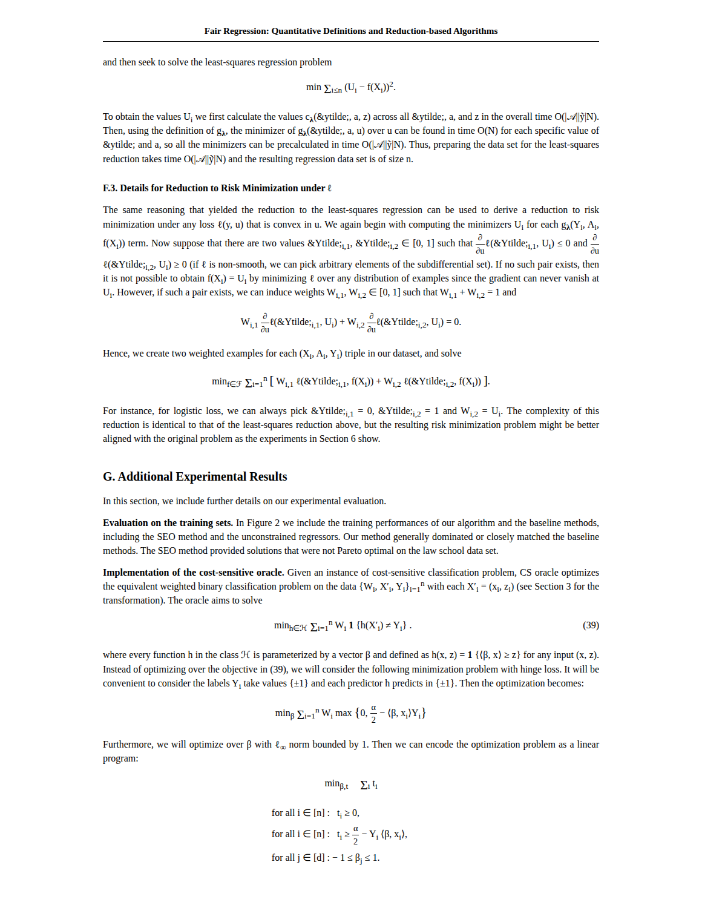Fair Regression: Quantitative Definitions and Reduction-based Algorithms
and then seek to solve the least-squares regression problem
min Σi≤n (Ui − f(Xi))2.
To obtain the values Ui we first calculate the values cλ(&ytilde;, a, z) across all &ytilde;, a, and z in the overall time O(|𝒜||ỹ|N). Then, using the definition of gλ, the minimizer of gλ(&ytilde;, a, u) over u can be found in time O(N) for each specific value of &ytilde; and a, so all the minimizers can be precalculated in time O(|𝒜||ỹ|N). Thus, preparing the data set for the least-squares reduction takes time O(|𝒜||ỹ|N) and the resulting regression data set is of size n.
F.3. Details for Reduction to Risk Minimization under ℓ
The same reasoning that yielded the reduction to the least-squares regression can be used to derive a reduction to risk minimization under any loss ℓ(y, u) that is convex in u. We again begin with computing the minimizers Ui for each gλ(Yi, Ai, f(Xi)) term. Now suppose that there are two values &Ytilde;i,1, &Ytilde;i,2 ∈ [0, 1] such that ∂∂uℓ(&Ytilde;i,1, Ui) ≤ 0 and ∂∂uℓ(&Ytilde;i,2, Ui) ≥ 0 (if ℓ is non-smooth, we can pick arbitrary elements of the subdifferential set). If no such pair exists, then it is not possible to obtain f(Xi) = Ui by minimizing ℓ over any distribution of examples since the gradient can never vanish at Ui. However, if such a pair exists, we can induce weights Wi,1, Wi,2 ∈ [0, 1] such that Wi,1 + Wi,2 = 1 and
Wi,1 ∂∂uℓ(&Ytilde;i,1, Ui) + Wi,2 ∂∂uℓ(&Ytilde;i,2, Ui) = 0.
Hence, we create two weighted examples for each (Xi, Ai, Yi) triple in our dataset, and solve
minf∈ℱ Σi=1n [ Wi,1 ℓ(&Ytilde;i,1, f(Xi)) + Wi,2 ℓ(&Ytilde;i,2, f(Xi)) ].
For instance, for logistic loss, we can always pick &Ytilde;i,1 = 0, &Ytilde;i,2 = 1 and Wi,2 = Ui. The complexity of this reduction is identical to that of the least-squares reduction above, but the resulting risk minimization problem might be better aligned with the original problem as the experiments in Section 6 show.
G. Additional Experimental Results
In this section, we include further details on our experimental evaluation.
Evaluation on the training sets. In Figure 2 we include the training performances of our algorithm and the baseline methods, including the SEO method and the unconstrained regressors. Our method generally dominated or closely matched the baseline methods. The SEO method provided solutions that were not Pareto optimal on the law school data set.
Implementation of the cost-sensitive oracle. Given an instance of cost-sensitive classification problem, CS oracle optimizes the equivalent weighted binary classification problem on the data {Wi, X′i, Yi}i=1n with each X′i = (xi, zi) (see Section 3 for the transformation). The oracle aims to solve
(39) minh∈ℋ Σi=1n Wi 1 {h(X′i) ≠ Yi} .
where every function h in the class ℋ is parameterized by a vector β and defined as h(x, z) = 1 {⟨β, x⟩ ≥ z} for any input (x, z). Instead of optimizing over the objective in (39), we will consider the following minimization problem with hinge loss. It will be convenient to consider the labels Yi take values {±1} and each predictor h predicts in {±1}. Then the optimization becomes:
minβ Σi=1n Wi max {0, α 2 − ⟨β, xi⟩Yi}
Furthermore, we will optimize over β with ℓ∞ norm bounded by 1. Then we can encode the optimization problem as a linear program:
minβ,t Σi ti
for all i ∈ [n] : ti ≥ 0,
for all i ∈ [n] : ti ≥ α 2 − Yi ⟨β, xi⟩,
for all j ∈ [d] : − 1 ≤ βj ≤ 1.